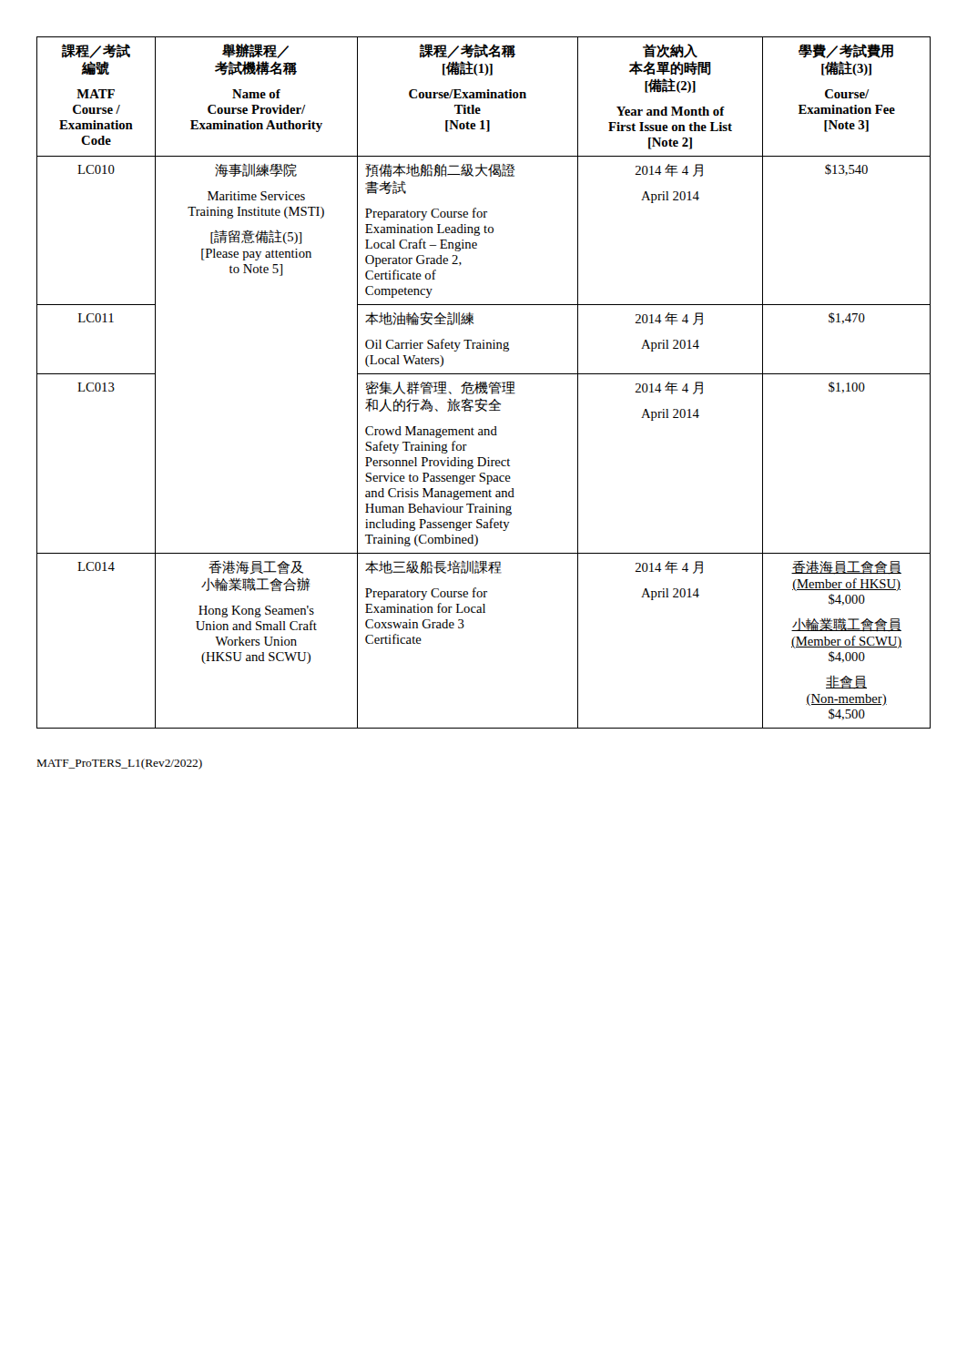| 課程／考試 編號 MATF Course / Examination Code | 舉辦課程／ 考試機構名稱 Name of Course Provider/ Examination Authority | 課程／考試名稱 [備註(1)] Course/Examination Title [Note 1] | 首次納入 本名單的時間 [備註(2)] Year and Month of First Issue on the List [Note 2] | 學費／考試費用 [備註(3)] Course/ Examination Fee [Note 3] |
| --- | --- | --- | --- | --- |
| LC010 | 海事訓練學院 Maritime Services Training Institute (MSTI) [請留意備註(5)] [Please pay attention to Note 5] | 預備本地船舶二級大偈證 書考試 Preparatory Course for Examination Leading to Local Craft – Engine Operator Grade 2, Certificate of Competency | 2014 年 4 月 April 2014 | $13,540 |
| LC011 | 本地油輪安全訓練 Oil Carrier Safety Training (Local Waters) | 2014 年 4 月 April 2014 | $1,470 |
| LC013 | 密集人群管理、危機管理 和人的行為、旅客安全 Crowd Management and Safety Training for Personnel Providing Direct Service to Passenger Space and Crisis Management and Human Behaviour Training including Passenger Safety Training (Combined) | 2014 年 4 月 April 2014 | $1,100 |
| LC014 | 香港海員工會及 小輪業職工會合辦 Hong Kong Seamen's Union and Small Craft Workers Union (HKSU and SCWU) | 本地三級船長培訓課程 Preparatory Course for Examination for Local Coxswain Grade 3 Certificate | 2014 年 4 月 April 2014 | 香港海員工會會員 (Member of HKSU) $4,000 小輪業職工會會員 (Member of SCWU) $4,000 非會員 (Non-member) $4,500 |
MATF_ProTERS_L1(Rev2/2022)